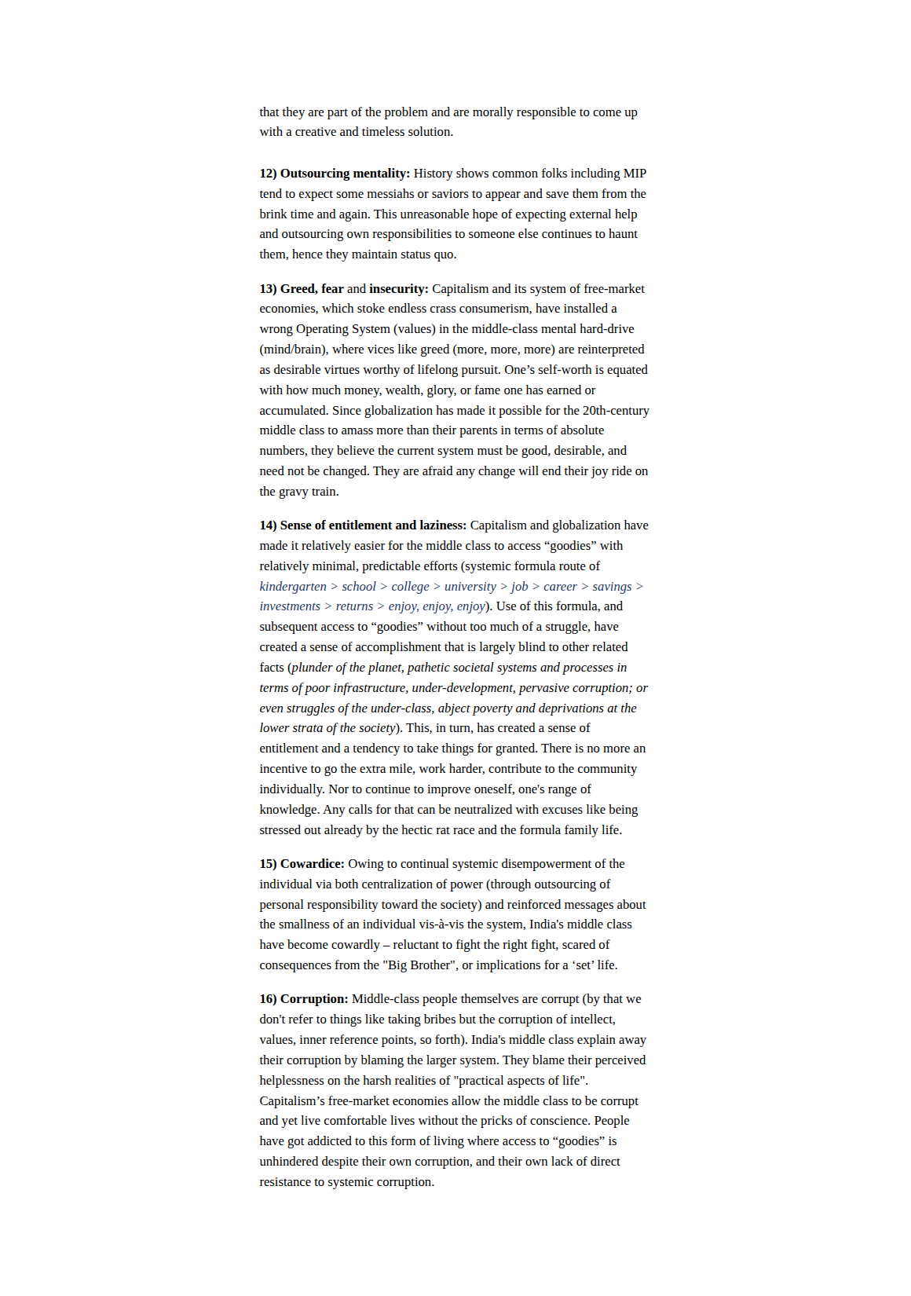that they are part of the problem and are morally responsible to come up with a creative and timeless solution.
12) Outsourcing mentality: History shows common folks including MIP tend to expect some messiahs or saviors to appear and save them from the brink time and again. This unreasonable hope of expecting external help and outsourcing own responsibilities to someone else continues to haunt them, hence they maintain status quo.
13) Greed, fear and insecurity: Capitalism and its system of free-market economies, which stoke endless crass consumerism, have installed a wrong Operating System (values) in the middle-class mental hard-drive (mind/brain), where vices like greed (more, more, more) are reinterpreted as desirable virtues worthy of lifelong pursuit. One’s self-worth is equated with how much money, wealth, glory, or fame one has earned or accumulated. Since globalization has made it possible for the 20th-century middle class to amass more than their parents in terms of absolute numbers, they believe the current system must be good, desirable, and need not be changed. They are afraid any change will end their joy ride on the gravy train.
14) Sense of entitlement and laziness: Capitalism and globalization have made it relatively easier for the middle class to access “goodies” with relatively minimal, predictable efforts (systemic formula route of kindergarten > school > college > university > job > career > savings > investments > returns > enjoy, enjoy, enjoy). Use of this formula, and subsequent access to “goodies” without too much of a struggle, have created a sense of accomplishment that is largely blind to other related facts (plunder of the planet, pathetic societal systems and processes in terms of poor infrastructure, under-development, pervasive corruption; or even struggles of the under-class, abject poverty and deprivations at the lower strata of the society). This, in turn, has created a sense of entitlement and a tendency to take things for granted. There is no more an incentive to go the extra mile, work harder, contribute to the community individually. Nor to continue to improve oneself, one's range of knowledge. Any calls for that can be neutralized with excuses like being stressed out already by the hectic rat race and the formula family life.
15) Cowardice: Owing to continual systemic disempowerment of the individual via both centralization of power (through outsourcing of personal responsibility toward the society) and reinforced messages about the smallness of an individual vis-à-vis the system, India's middle class have become cowardly – reluctant to fight the right fight, scared of consequences from the "Big Brother", or implications for a ‘set’ life.
16) Corruption: Middle-class people themselves are corrupt (by that we don't refer to things like taking bribes but the corruption of intellect, values, inner reference points, so forth). India's middle class explain away their corruption by blaming the larger system. They blame their perceived helplessness on the harsh realities of "practical aspects of life". Capitalism’s free-market economies allow the middle class to be corrupt and yet live comfortable lives without the pricks of conscience. People have got addicted to this form of living where access to “goodies” is unhindered despite their own corruption, and their own lack of direct resistance to systemic corruption.